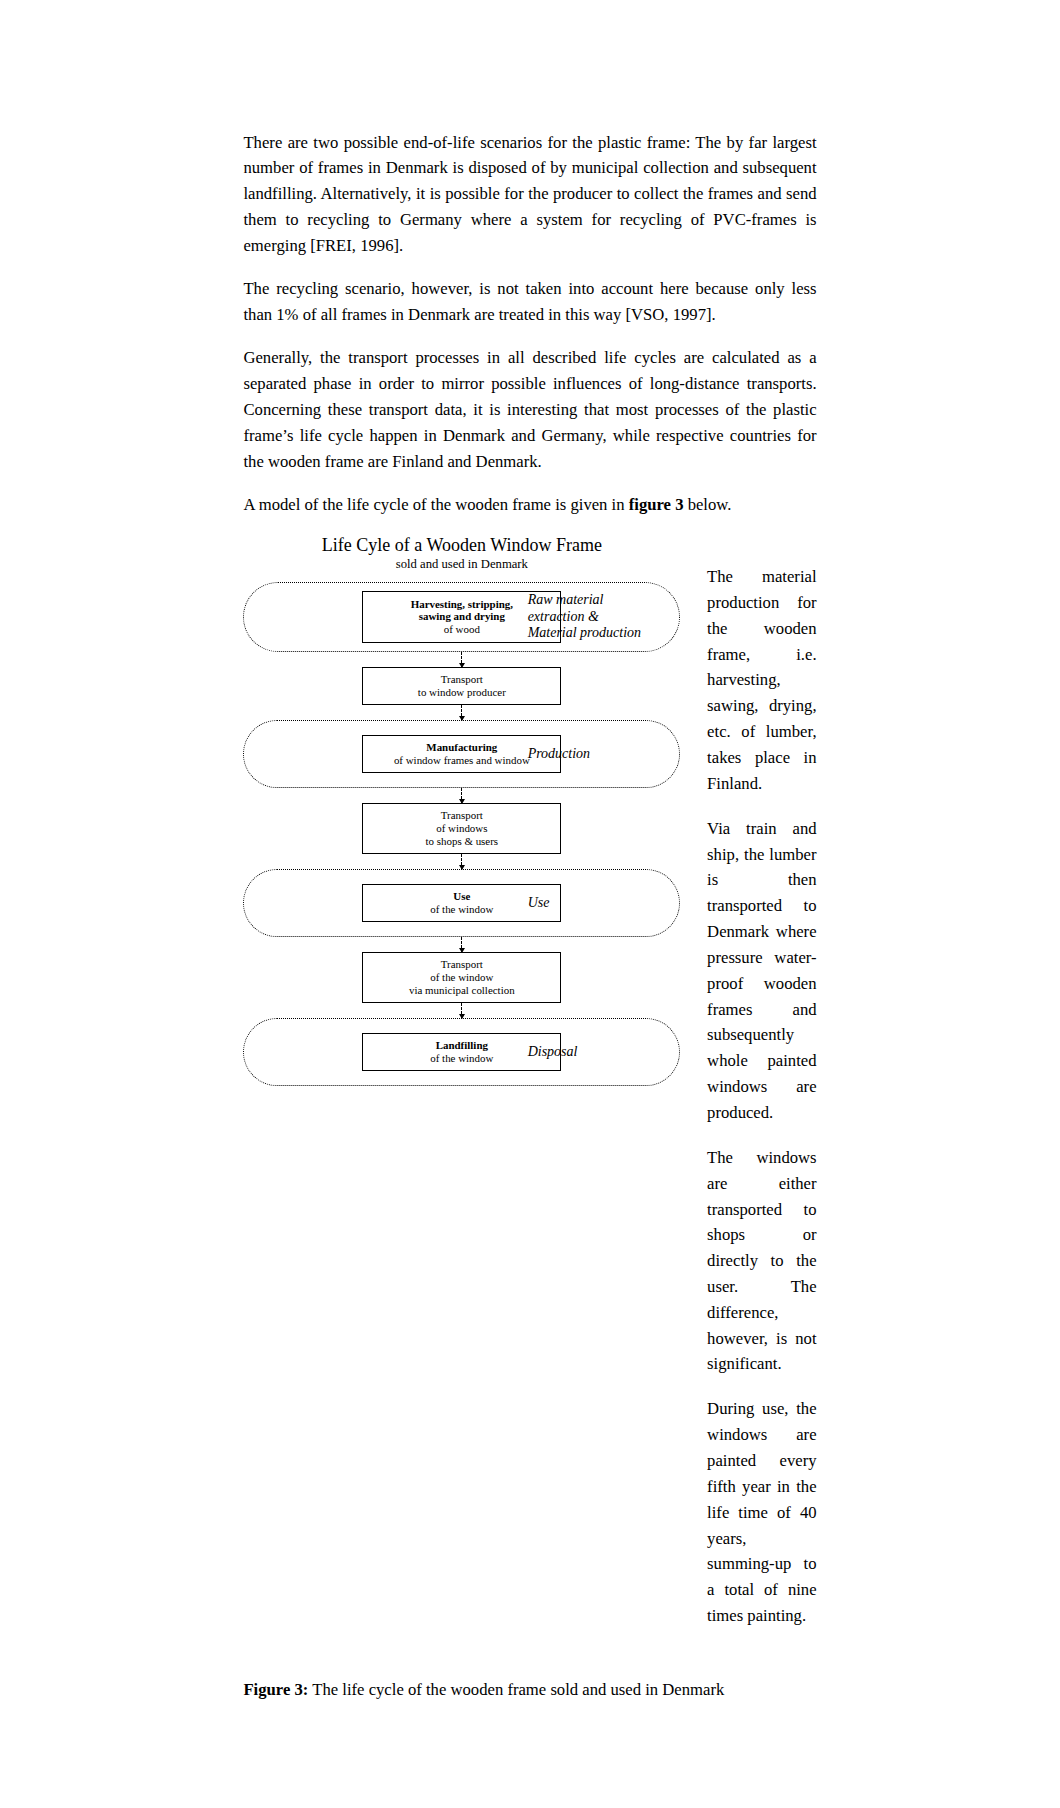There are two possible end-of-life scenarios for the plastic frame: The by far largest number of frames in Denmark is disposed of by municipal collection and subsequent landfilling. Alternatively, it is possible for the producer to collect the frames and send them to recycling to Germany where a system for recycling of PVC-frames is emerging [FREI, 1996].
The recycling scenario, however, is not taken into account here because only less than 1% of all frames in Denmark are treated in this way [VSO, 1997].
Generally, the transport processes in all described life cycles are calculated as a separated phase in order to mirror possible influences of long-distance transports. Concerning these transport data, it is interesting that most processes of the plastic frame’s life cycle happen in Denmark and Germany, while respective countries for the wooden frame are Finland and Denmark.
A model of the life cycle of the wooden frame is given in figure 3 below.
Life Cyle of a Wooden Window Frame
sold and used in Denmark
Harvesting, stripping, sawing and drying of wood
Raw material
extraction &
Material production
Transport
to window producer
Manufacturing of window frames and window
Production
Transport
of windows
to shops & users
Use of the window
Use
Transport
of the window
via municipal collection
Landfilling of the window
Disposal
The material production for the wooden frame, i.e. harvesting, sawing, drying, etc. of lumber, takes place in Finland.
Via train and ship, the lumber is then transported to Denmark where pressure water-proof wooden frames and subsequently whole painted windows are produced.
The windows are either transported to shops or directly to the user. The difference, however, is not significant.
During use, the windows are painted every fifth year in the life time of 40 years, summing-up to a total of nine times painting.
Figure 3: The life cycle of the wooden frame sold and used in Denmark